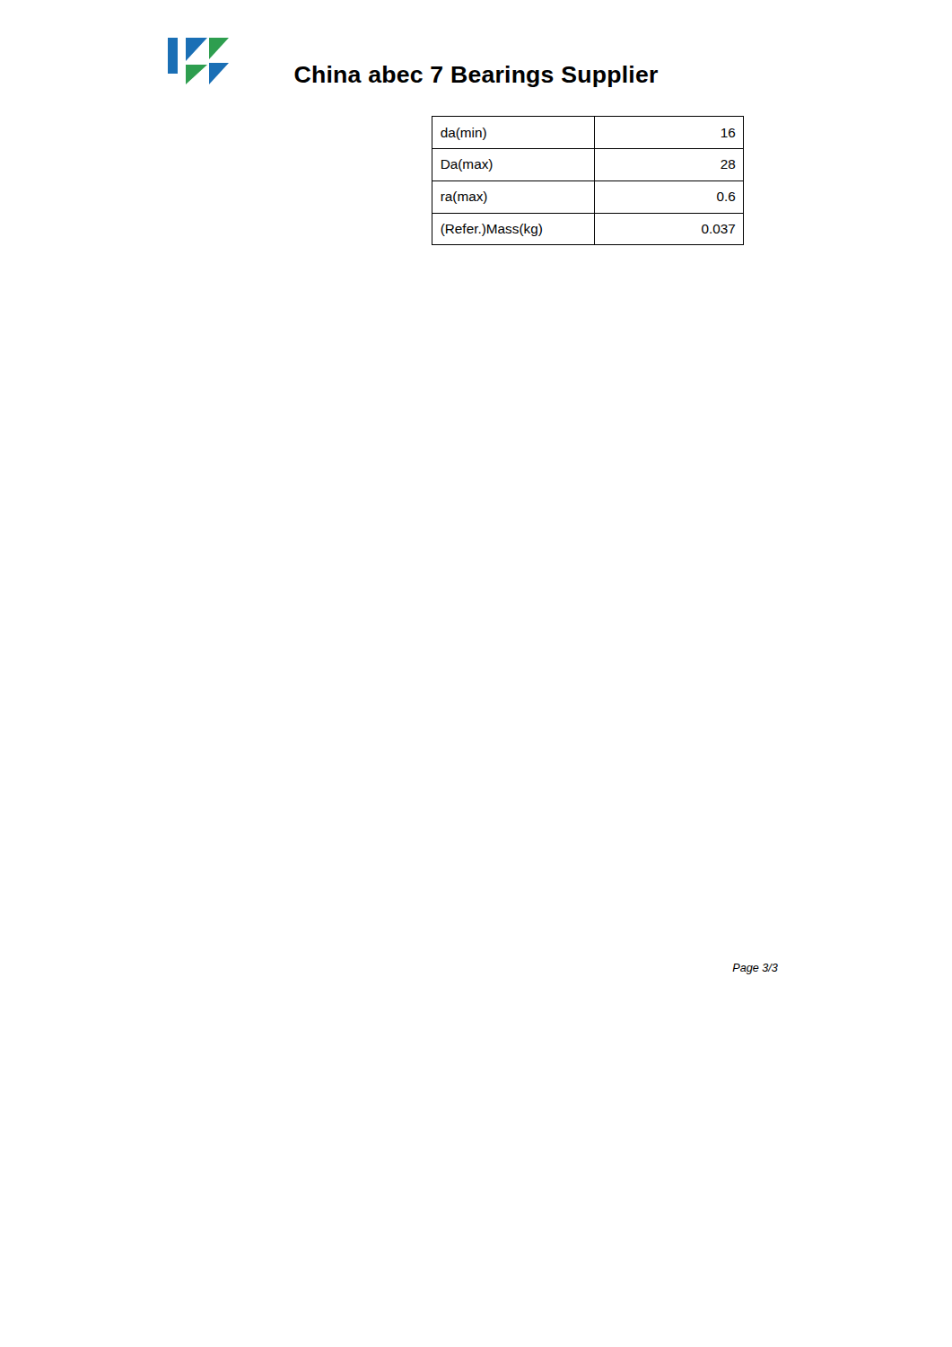China abec 7 Bearings Supplier
| da(min) | 16 |
| Da(max) | 28 |
| ra(max) | 0.6 |
| (Refer.)Mass(kg) | 0.037 |
Page 3/3